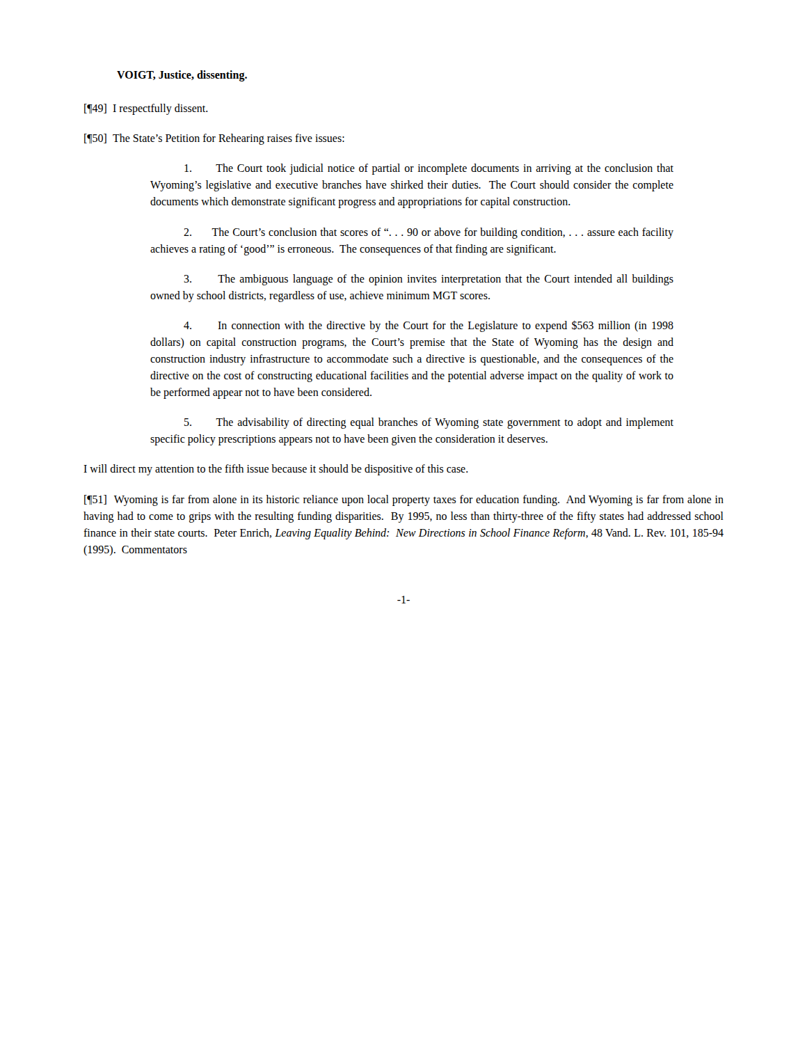VOIGT, Justice, dissenting.
[¶49] I respectfully dissent.
[¶50] The State’s Petition for Rehearing raises five issues:
1. The Court took judicial notice of partial or incomplete documents in arriving at the conclusion that Wyoming’s legislative and executive branches have shirked their duties. The Court should consider the complete documents which demonstrate significant progress and appropriations for capital construction.
2. The Court’s conclusion that scores of “. . . 90 or above for building condition, . . . assure each facility achieves a rating of ‘good’” is erroneous. The consequences of that finding are significant.
3. The ambiguous language of the opinion invites interpretation that the Court intended all buildings owned by school districts, regardless of use, achieve minimum MGT scores.
4. In connection with the directive by the Court for the Legislature to expend $563 million (in 1998 dollars) on capital construction programs, the Court’s premise that the State of Wyoming has the design and construction industry infrastructure to accommodate such a directive is questionable, and the consequences of the directive on the cost of constructing educational facilities and the potential adverse impact on the quality of work to be performed appear not to have been considered.
5. The advisability of directing equal branches of Wyoming state government to adopt and implement specific policy prescriptions appears not to have been given the consideration it deserves.
I will direct my attention to the fifth issue because it should be dispositive of this case.
[¶51] Wyoming is far from alone in its historic reliance upon local property taxes for education funding. And Wyoming is far from alone in having had to come to grips with the resulting funding disparities. By 1995, no less than thirty-three of the fifty states had addressed school finance in their state courts. Peter Enrich, Leaving Equality Behind: New Directions in School Finance Reform, 48 Vand. L. Rev. 101, 185-94 (1995). Commentators
-1-